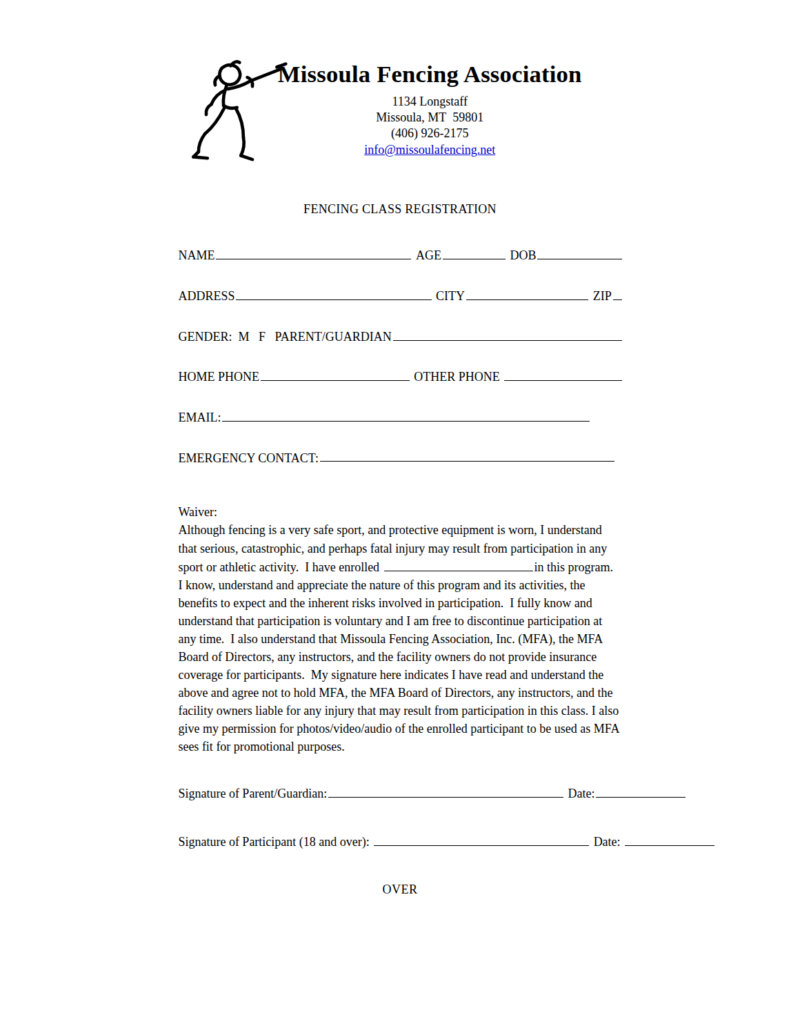Missoula Fencing Association
1134 Longstaff
Missoula, MT 59801
(406) 926-2175
info@missoulafencing.net
FENCING CLASS REGISTRATION
NAME AGE DOB
ADDRESS CITY ZIP
GENDER: M F PARENT/GUARDIAN
HOME PHONE OTHER PHONE
EMAIL:
EMERGENCY CONTACT:
Waiver:
Although fencing is a very safe sport, and protective equipment is worn, I understand that serious, catastrophic, and perhaps fatal injury may result from participation in any sport or athletic activity. I have enrolled in this program. I know, understand and appreciate the nature of this program and its activities, the benefits to expect and the inherent risks involved in participation. I fully know and understand that participation is voluntary and I am free to discontinue participation at any time. I also understand that Missoula Fencing Association, Inc. (MFA), the MFA Board of Directors, any instructors, and the facility owners do not provide insurance coverage for participants. My signature here indicates I have read and understand the above and agree not to hold MFA, the MFA Board of Directors, any instructors, and the facility owners liable for any injury that may result from participation in this class. I also give my permission for photos/video/audio of the enrolled participant to be used as MFA sees fit for promotional purposes.
Signature of Parent/Guardian: Date:
Signature of Participant (18 and over): Date:
OVER